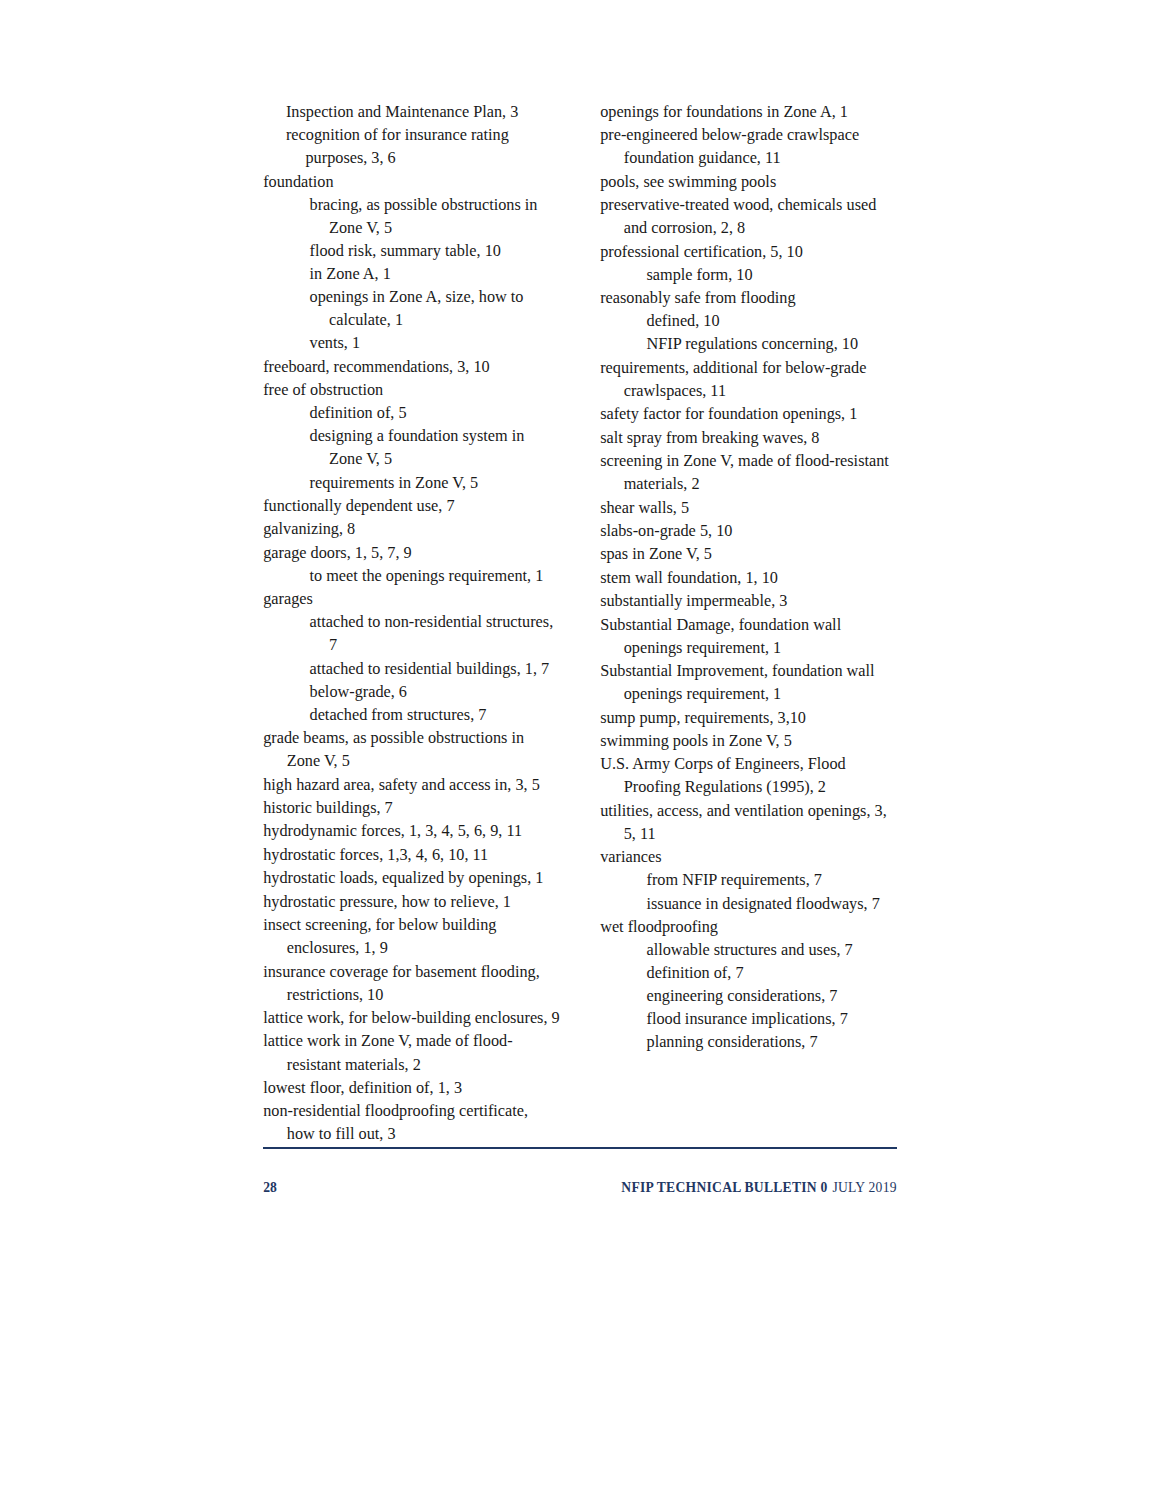Inspection and Maintenance Plan, 3
recognition of for insurance rating purposes, 3, 6
foundation
bracing, as possible obstructions in Zone V, 5
flood risk, summary table, 10
in Zone A, 1
openings in Zone A, size, how to calculate, 1
vents, 1
freeboard, recommendations, 3, 10
free of obstruction
definition of, 5
designing a foundation system in Zone V, 5
requirements in Zone V, 5
functionally dependent use, 7
galvanizing, 8
garage doors, 1, 5, 7, 9
to meet the openings requirement, 1
garages
attached to non-residential structures, 7
attached to residential buildings, 1, 7
below-grade, 6
detached from structures, 7
grade beams, as possible obstructions in Zone V, 5
high hazard area, safety and access in, 3, 5
historic buildings, 7
hydrodynamic forces, 1, 3, 4, 5, 6, 9, 11
hydrostatic forces, 1,3, 4, 6, 10, 11
hydrostatic loads, equalized by openings, 1
hydrostatic pressure, how to relieve, 1
insect screening, for below building enclosures, 1, 9
insurance coverage for basement flooding, restrictions, 10
lattice work, for below-building enclosures, 9
lattice work in Zone V, made of flood-resistant materials, 2
lowest floor, definition of, 1, 3
non-residential floodproofing certificate, how to fill out, 3
openings for foundations in Zone A, 1
pre-engineered below-grade crawlspace foundation guidance, 11
pools, see swimming pools
preservative-treated wood, chemicals used and corrosion, 2, 8
professional certification, 5, 10
sample form, 10
reasonably safe from flooding
defined, 10
NFIP regulations concerning, 10
requirements, additional for below-grade crawlspaces, 11
safety factor for foundation openings, 1
salt spray from breaking waves, 8
screening in Zone V, made of flood-resistant materials, 2
shear walls, 5
slabs-on-grade 5, 10
spas in Zone V, 5
stem wall foundation, 1, 10
substantially impermeable, 3
Substantial Damage, foundation wall openings requirement, 1
Substantial Improvement, foundation wall openings requirement, 1
sump pump, requirements, 3,10
swimming pools in Zone V, 5
U.S. Army Corps of Engineers, Flood Proofing Regulations (1995), 2
utilities, access, and ventilation openings, 3, 5, 11
variances
from NFIP requirements, 7
issuance in designated floodways, 7
wet floodproofing
allowable structures and uses, 7
definition of, 7
engineering considerations, 7
flood insurance implications, 7
planning considerations, 7
28
NFIP TECHNICAL BULLETIN 0 JULY 2019